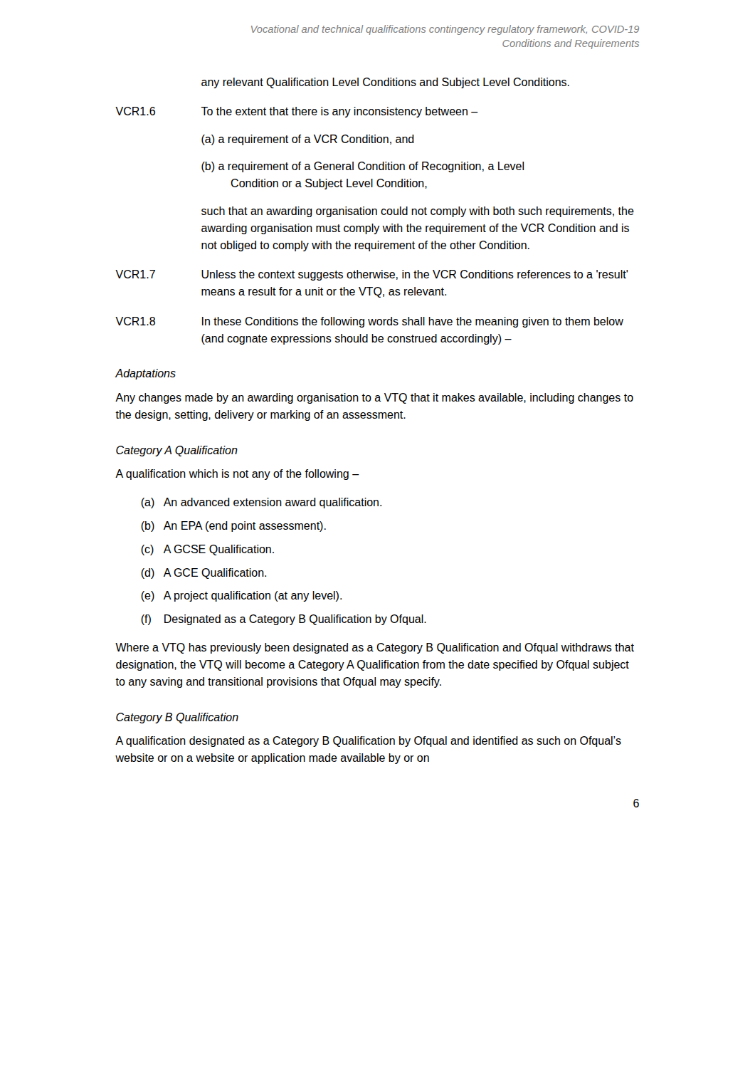Vocational and technical qualifications contingency regulatory framework, COVID-19
Conditions and Requirements
any relevant Qualification Level Conditions and Subject Level Conditions.
VCR1.6
To the extent that there is any inconsistency between –
(a) a requirement of a VCR Condition, and
(b) a requirement of a General Condition of Recognition, a LevelCondition or a Subject Level Condition,
such that an awarding organisation could not comply with both such requirements, the awarding organisation must comply with the requirement of the VCR Condition and is not obliged to comply with the requirement of the other Condition.
VCR1.7
Unless the context suggests otherwise, in the VCR Conditions references to a 'result' means a result for a unit or the VTQ, as relevant.
VCR1.8
In these Conditions the following words shall have the meaning given to them below (and cognate expressions should be construed accordingly) –
Adaptations
Any changes made by an awarding organisation to a VTQ that it makes available, including changes to the design, setting, delivery or marking of an assessment.
Category A Qualification
A qualification which is not any of the following –
(a) An advanced extension award qualification.
(b) An EPA (end point assessment).
(c) A GCSE Qualification.
(d) A GCE Qualification.
(e) A project qualification (at any level).
(f) Designated as a Category B Qualification by Ofqual.
Where a VTQ has previously been designated as a Category B Qualification and Ofqual withdraws that designation, the VTQ will become a Category A Qualification from the date specified by Ofqual subject to any saving and transitional provisions that Ofqual may specify.
Category B Qualification
A qualification designated as a Category B Qualification by Ofqual and identified as such on Ofqual’s website or on a website or application made available by or on
6